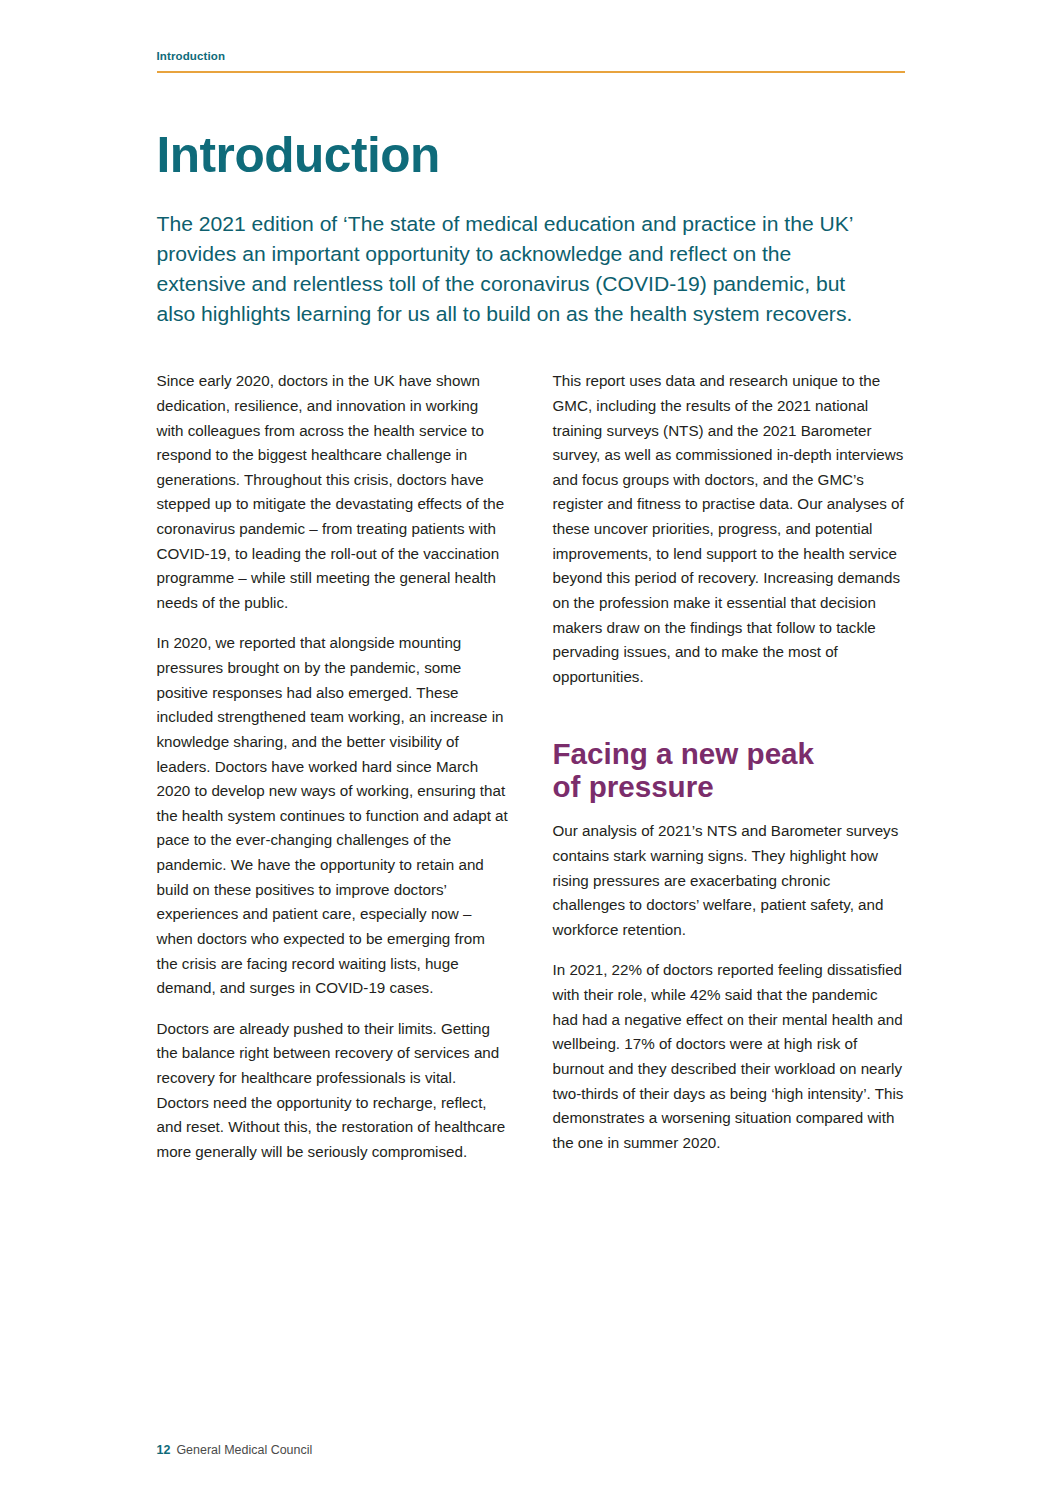Introduction
Introduction
The 2021 edition of ‘The state of medical education and practice in the UK’ provides an important opportunity to acknowledge and reflect on the extensive and relentless toll of the coronavirus (COVID-19) pandemic, but also highlights learning for us all to build on as the health system recovers.
Since early 2020, doctors in the UK have shown dedication, resilience, and innovation in working with colleagues from across the health service to respond to the biggest healthcare challenge in generations. Throughout this crisis, doctors have stepped up to mitigate the devastating effects of the coronavirus pandemic – from treating patients with COVID-19, to leading the roll-out of the vaccination programme – while still meeting the general health needs of the public.
In 2020, we reported that alongside mounting pressures brought on by the pandemic, some positive responses had also emerged. These included strengthened team working, an increase in knowledge sharing, and the better visibility of leaders. Doctors have worked hard since March 2020 to develop new ways of working, ensuring that the health system continues to function and adapt at pace to the ever-changing challenges of the pandemic. We have the opportunity to retain and build on these positives to improve doctors’ experiences and patient care, especially now – when doctors who expected to be emerging from the crisis are facing record waiting lists, huge demand, and surges in COVID-19 cases.
Doctors are already pushed to their limits. Getting the balance right between recovery of services and recovery for healthcare professionals is vital. Doctors need the opportunity to recharge, reflect, and reset. Without this, the restoration of healthcare more generally will be seriously compromised.
This report uses data and research unique to the GMC, including the results of the 2021 national training surveys (NTS) and the 2021 Barometer survey, as well as commissioned in-depth interviews and focus groups with doctors, and the GMC’s register and fitness to practise data. Our analyses of these uncover priorities, progress, and potential improvements, to lend support to the health service beyond this period of recovery. Increasing demands on the profession make it essential that decision makers draw on the findings that follow to tackle pervading issues, and to make the most of opportunities.
Facing a new peak
of pressure
Our analysis of 2021’s NTS and Barometer surveys contains stark warning signs. They highlight how rising pressures are exacerbating chronic challenges to doctors’ welfare, patient safety, and workforce retention.
In 2021, 22% of doctors reported feeling dissatisfied with their role, while 42% said that the pandemic had had a negative effect on their mental health and wellbeing. 17% of doctors were at high risk of burnout and they described their workload on nearly two-thirds of their days as being ‘high intensity’. This demonstrates a worsening situation compared with the one in summer 2020.
12 General Medical Council